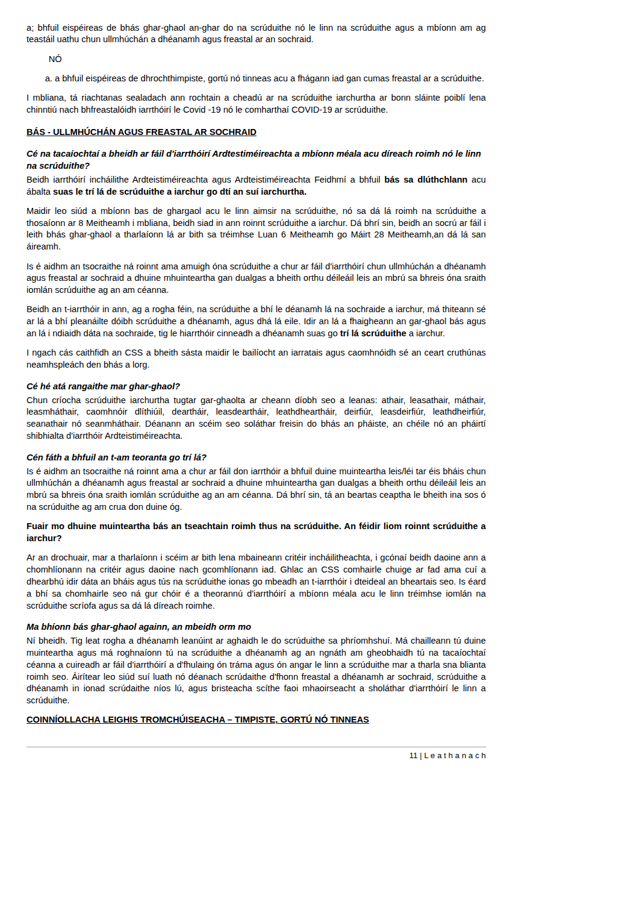a; bhfuil eispéireas de bhás ghar-ghaol an-ghar do na scrúduithe nó le linn na scrúduithe agus a mbíonn am ag teastáil uathu chun ullmhúchán a dhéanamh agus freastal ar an sochraid.
NÓ
a bhfuil eispéireas de dhrochthimpiste, gortú nó tinneas acu a fhágann iad gan cumas freastal ar a scrúduithe.
I mbliana, tá riachtanas sealadach ann rochtain a cheadú ar na scrúduithe iarchurtha ar bonn sláinte poiblí lena chinntiú nach bhfreastalóidh iarrthóirí le Covid -19 nó le comharthaí COVID-19 ar scrúduithe.
BÁS - ULLMHÚCHÁN AGUS FREASTAL AR SOCHRAID
Cé na tacaíochtaí a bheidh ar fáil d'iarrthóirí Ardtestiméireachta a mbíonn méala acu díreach roimh nó le linn na scrúduithe?
Beidh iarrthóirí incháilithe Ardteistiméireachta agus Ardteistiméireachta Feidhmí a bhfuil bás sa dlúthchlann acu ábalta suas le trí lá de scrúduithe a iarchur go dtí an suí iarchurtha.
Maidir leo siúd a mbíonn bas de ghargaol acu le linn aimsir na scrúduithe, nó sa dá lá roimh na scrúduithe a thosaíonn ar 8 Meitheamh i mbliana, beidh siad in ann roinnt scrúduithe a iarchur. Dá bhrí sin, beidh an socrú ar fáil i leith bhás ghar-ghaol a tharlaíonn lá ar bith sa tréimhse Luan 6 Meitheamh go Máirt 28 Meitheamh,an dá lá san áireamh.
Is é aidhm an tsocraithe ná roinnt ama amuigh óna scrúduithe a chur ar fáil d'iarrthóirí chun ullmhúchán a dhéanamh agus freastal ar sochraid a dhuine mhuinteartha gan dualgas a bheith orthu déileáil leis an mbrú sa bhreis óna sraith iomlán scrúduithe ag an am céanna.
Beidh an t-iarrthóir in ann, ag a rogha féin, na scrúduithe a bhí le déanamh lá na sochraide a iarchur, má thiteann sé ar lá a bhí pleanáilte dóibh scrúduithe a dhéanamh, agus dhá lá eile. Idir an lá a fhaigheann an gar-ghaol bás agus an lá i ndiaidh dáta na sochraide, tig le hiarrthóir cinneadh a dhéanamh suas go trí lá scrúduithe a iarchur.
I ngach cás caithfidh an CSS a bheith sásta maidir le bailíocht an iarratais agus caomhnóidh sé an ceart cruthúnas neamhspleách den bhás a lorg.
Cé hé atá rangaithe mar ghar-ghaol?
Chun críocha scrúduithe iarchurtha tugtar gar-ghaolta ar cheann díobh seo a leanas: athair, leasathair, máthair, leasmháthair, caomhnóir dlíthiúil, deartháir, leasdeartháir, leathdheartháir, deirfiúr, leasdeirfiúr, leathdheirfiúr, seanathair nó seanmháthair. Déanann an scéim seo soláthar freisin do bhás an pháiste, an chéile nó an pháirtí shibhialta d'iarrthóir Ardteistiméireachta.
Cén fáth a bhfuil an t-am teoranta go trí lá?
Is é aidhm an tsocraithe ná roinnt ama a chur ar fáil don iarrthóir a bhfuil duine muinteartha leis/léi tar éis bháis chun ullmhúchán a dhéanamh agus freastal ar sochraid a dhuine mhuinteartha gan dualgas a bheith orthu déileáil leis an mbrú sa bhreis óna sraith iomlán scrúduithe ag an am céanna. Dá bhrí sin, tá an beartas ceaptha le bheith ina sos ó na scrúduithe ag am crua don duine óg.
Fuair mo dhuine muinteartha bás an tseachtain roimh thus na scrúduithe. An féidir liom roinnt scrúduithe a iarchur?
Ar an drochuair, mar a tharlaíonn i scéim ar bith lena mbaineann critéir incháilitheachta, i gcónaí beidh daoine ann a chomhlíonann na critéir agus daoine nach gcomhlíonann iad. Ghlac an CSS comhairle chuige ar fad ama cuí a dhearbhú idir dáta an bháis agus tús na scrúduithe ionas go mbeadh an t-iarrthóir i dteideal an bheartais seo. Is éard a bhí sa chomhairle seo ná gur chóir é a theorannú d'iarrthóirí a mbíonn méala acu le linn tréimhse iomlán na scrúduithe scríofa agus sa dá lá díreach roimhe.
Ma bhíonn bás ghar-ghaol againn, an mbeidh orm mo
Ní bheidh. Tig leat rogha a dhéanamh leanúint ar aghaidh le do scrúduithe sa phríomhshuí. Má chailleann tú duine muinteartha agus má roghnaíonn tú na scrúduithe a dhéanamh ag an ngnáth am gheobhaidh tú na tacaíochtaí céanna a cuireadh ar fáil d'iarrthóirí a d'fhulaing ón tráma agus ón angar le linn a scrúduithe mar a tharla sna blianta roimh seo. Áirítear leo siúd suí luath nó déanach scrúdaithe d'fhonn freastal a dhéanamh ar sochraid, scrúduithe a dhéanamh in ionad scrúdaithe níos lú, agus bristeacha scíthe faoi mhaoirseacht a sholáthar d'iarrthóirí le linn a scrúduithe.
COINNÍOLLACHA LEIGHIS TROMCHÚISEACHA – TIMPISTE, GORTÚ NÓ TINNEAS
11 | L e a t h a n a c h